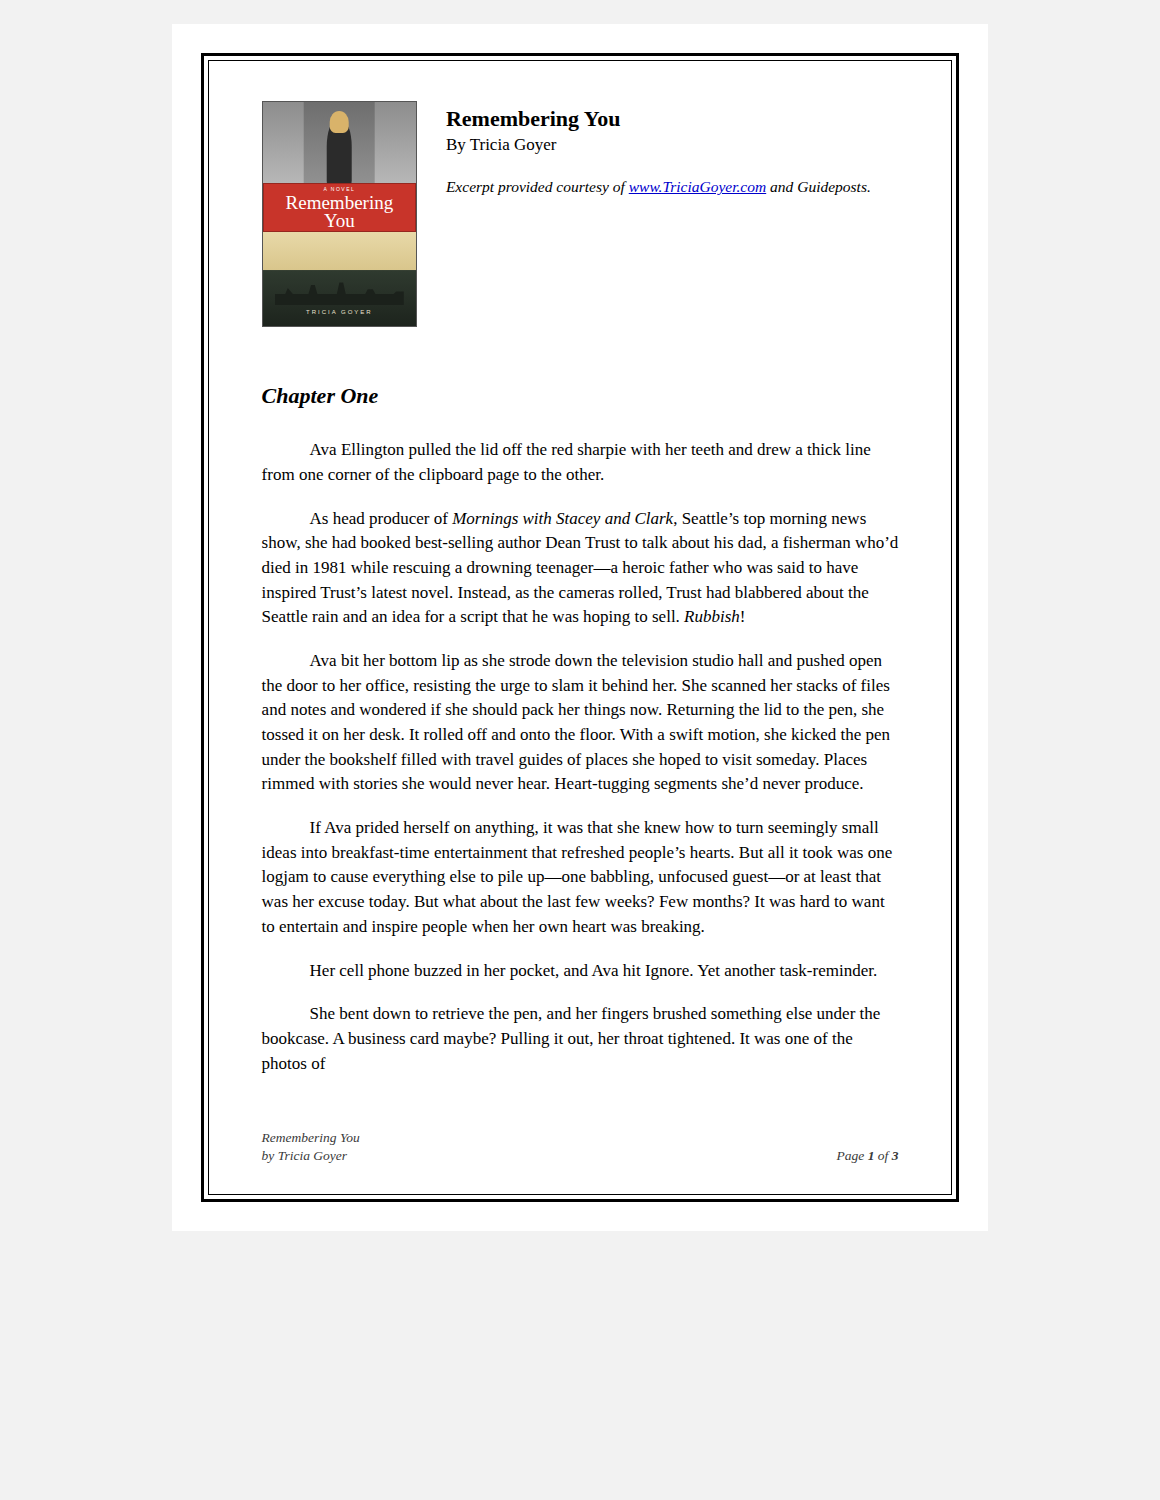A NOVEL
Remembering
You
TRICIA GOYER
Remembering You
By Tricia Goyer
Excerpt provided courtesy of www.TriciaGoyer.com and Guideposts.
Chapter One
Ava Ellington pulled the lid off the red sharpie with her teeth and drew a thick line from one corner of the clipboard page to the other.
As head producer of Mornings with Stacey and Clark, Seattle’s top morning news show, she had booked best-selling author Dean Trust to talk about his dad, a fisherman who’d died in 1981 while rescuing a drowning teenager—a heroic father who was said to have inspired Trust’s latest novel. Instead, as the cameras rolled, Trust had blabbered about the Seattle rain and an idea for a script that he was hoping to sell. Rubbish!
Ava bit her bottom lip as she strode down the television studio hall and pushed open the door to her office, resisting the urge to slam it behind her. She scanned her stacks of files and notes and wondered if she should pack her things now. Returning the lid to the pen, she tossed it on her desk. It rolled off and onto the floor. With a swift motion, she kicked the pen under the bookshelf filled with travel guides of places she hoped to visit someday. Places rimmed with stories she would never hear. Heart-tugging segments she’d never produce.
If Ava prided herself on anything, it was that she knew how to turn seemingly small ideas into breakfast-time entertainment that refreshed people’s hearts. But all it took was one logjam to cause everything else to pile up—one babbling, unfocused guest—or at least that was her excuse today. But what about the last few weeks? Few months? It was hard to want to entertain and inspire people when her own heart was breaking.
Her cell phone buzzed in her pocket, and Ava hit Ignore. Yet another task-reminder.
She bent down to retrieve the pen, and her fingers brushed something else under the bookcase. A business card maybe? Pulling it out, her throat tightened. It was one of the photos of
Remembering You
by Tricia Goyer
Page 1 of 3